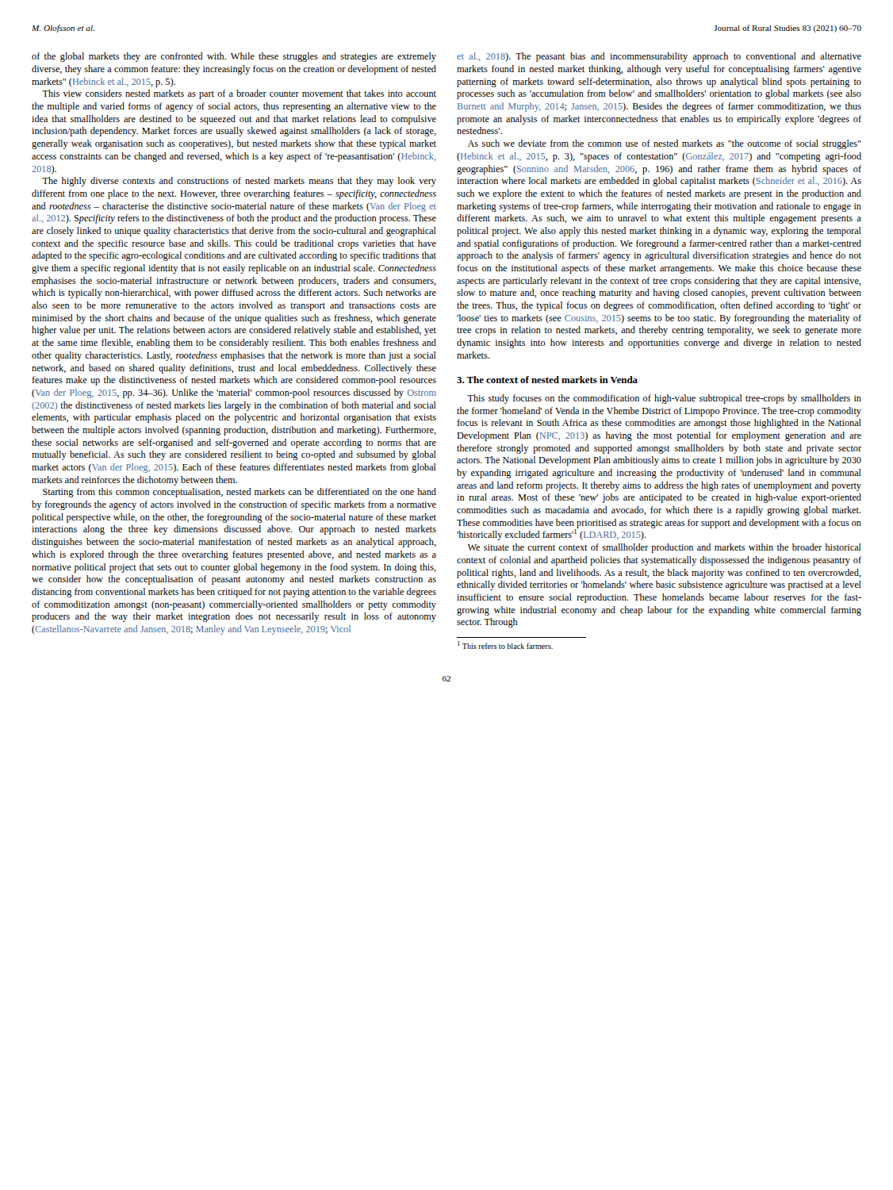M. Olofsson et al.
Journal of Rural Studies 83 (2021) 60–70
of the global markets they are confronted with. While these struggles and strategies are extremely diverse, they share a common feature: they increasingly focus on the creation or development of nested markets" (Hebinck et al., 2015, p. 5).
This view considers nested markets as part of a broader counter movement that takes into account the multiple and varied forms of agency of social actors, thus representing an alternative view to the idea that smallholders are destined to be squeezed out and that market relations lead to compulsive inclusion/path dependency. Market forces are usually skewed against smallholders (a lack of storage, generally weak organisation such as cooperatives), but nested markets show that these typical market access constraints can be changed and reversed, which is a key aspect of 're-peasantisation' (Hebinck, 2018).
The highly diverse contexts and constructions of nested markets means that they may look very different from one place to the next. However, three overarching features – specificity, connectedness and rootedness – characterise the distinctive socio-material nature of these markets (Van der Ploeg et al., 2012). Specificity refers to the distinctiveness of both the product and the production process. These are closely linked to unique quality characteristics that derive from the socio-cultural and geographical context and the specific resource base and skills. This could be traditional crops varieties that have adapted to the specific agro-ecological conditions and are cultivated according to specific traditions that give them a specific regional identity that is not easily replicable on an industrial scale. Connectedness emphasises the socio-material infrastructure or network between producers, traders and consumers, which is typically non-hierarchical, with power diffused across the different actors. Such networks are also seen to be more remunerative to the actors involved as transport and transactions costs are minimised by the short chains and because of the unique qualities such as freshness, which generate higher value per unit. The relations between actors are considered relatively stable and established, yet at the same time flexible, enabling them to be considerably resilient. This both enables freshness and other quality characteristics. Lastly, rootedness emphasises that the network is more than just a social network, and based on shared quality definitions, trust and local embeddedness. Collectively these features make up the distinctiveness of nested markets which are considered common-pool resources (Van der Ploeg, 2015, pp. 34–36). Unlike the 'material' common-pool resources discussed by Ostrom (2002) the distinctiveness of nested markets lies largely in the combination of both material and social elements, with particular emphasis placed on the polycentric and horizontal organisation that exists between the multiple actors involved (spanning production, distribution and marketing). Furthermore, these social networks are self-organised and self-governed and operate according to norms that are mutually beneficial. As such they are considered resilient to being co-opted and subsumed by global market actors (Van der Ploeg, 2015). Each of these features differentiates nested markets from global markets and reinforces the dichotomy between them.
Starting from this common conceptualisation, nested markets can be differentiated on the one hand by foregrounds the agency of actors involved in the construction of specific markets from a normative political perspective while, on the other, the foregrounding of the socio-material nature of these market interactions along the three key dimensions discussed above. Our approach to nested markets distinguishes between the socio-material manifestation of nested markets as an analytical approach, which is explored through the three overarching features presented above, and nested markets as a normative political project that sets out to counter global hegemony in the food system. In doing this, we consider how the conceptualisation of peasant autonomy and nested markets construction as distancing from conventional markets has been critiqued for not paying attention to the variable degrees of commoditization amongst (non-peasant) commercially-oriented smallholders or petty commodity producers and the way their market integration does not necessarily result in loss of autonomy (Castellanos-Navarrete and Jansen, 2018; Manley and Van Leynseele, 2019; Vicol
et al., 2018). The peasant bias and incommensurability approach to conventional and alternative markets found in nested market thinking, although very useful for conceptualising farmers' agentive patterning of markets toward self-determination, also throws up analytical blind spots pertaining to processes such as 'accumulation from below' and smallholders' orientation to global markets (see also Burnett and Murphy, 2014; Jansen, 2015). Besides the degrees of farmer commoditization, we thus promote an analysis of market interconnectedness that enables us to empirically explore 'degrees of nestedness'.
As such we deviate from the common use of nested markets as "the outcome of social struggles" (Hebinck et al., 2015, p. 3), "spaces of contestation" (González, 2017) and "competing agri-food geographies" (Sonnino and Marsden, 2006, p. 196) and rather frame them as hybrid spaces of interaction where local markets are embedded in global capitalist markets (Schneider et al., 2016). As such we explore the extent to which the features of nested markets are present in the production and marketing systems of tree-crop farmers, while interrogating their motivation and rationale to engage in different markets. As such, we aim to unravel to what extent this multiple engagement presents a political project. We also apply this nested market thinking in a dynamic way, exploring the temporal and spatial configurations of production. We foreground a farmer-centred rather than a market-centred approach to the analysis of farmers' agency in agricultural diversification strategies and hence do not focus on the institutional aspects of these market arrangements. We make this choice because these aspects are particularly relevant in the context of tree crops considering that they are capital intensive, slow to mature and, once reaching maturity and having closed canopies, prevent cultivation between the trees. Thus, the typical focus on degrees of commodification, often defined according to 'tight' or 'loose' ties to markets (see Cousins, 2015) seems to be too static. By foregrounding the materiality of tree crops in relation to nested markets, and thereby centring temporality, we seek to generate more dynamic insights into how interests and opportunities converge and diverge in relation to nested markets.
3. The context of nested markets in Venda
This study focuses on the commodification of high-value subtropical tree-crops by smallholders in the former 'homeland' of Venda in the Vhembe District of Limpopo Province. The tree-crop commodity focus is relevant in South Africa as these commodities are amongst those highlighted in the National Development Plan (NPC, 2013) as having the most potential for employment generation and are therefore strongly promoted and supported amongst smallholders by both state and private sector actors. The National Development Plan ambitiously aims to create 1 million jobs in agriculture by 2030 by expanding irrigated agriculture and increasing the productivity of 'underused' land in communal areas and land reform projects. It thereby aims to address the high rates of unemployment and poverty in rural areas. Most of these 'new' jobs are anticipated to be created in high-value export-oriented commodities such as macadamia and avocado, for which there is a rapidly growing global market. These commodities have been prioritised as strategic areas for support and development with a focus on 'historically excluded farmers'1 (LDARD, 2015).
We situate the current context of smallholder production and markets within the broader historical context of colonial and apartheid policies that systematically dispossessed the indigenous peasantry of political rights, land and livelihoods. As a result, the black majority was confined to ten overcrowded, ethnically divided territories or 'homelands' where basic subsistence agriculture was practised at a level insufficient to ensure social reproduction. These homelands became labour reserves for the fast-growing white industrial economy and cheap labour for the expanding white commercial farming sector. Through
1 This refers to black farmers.
62